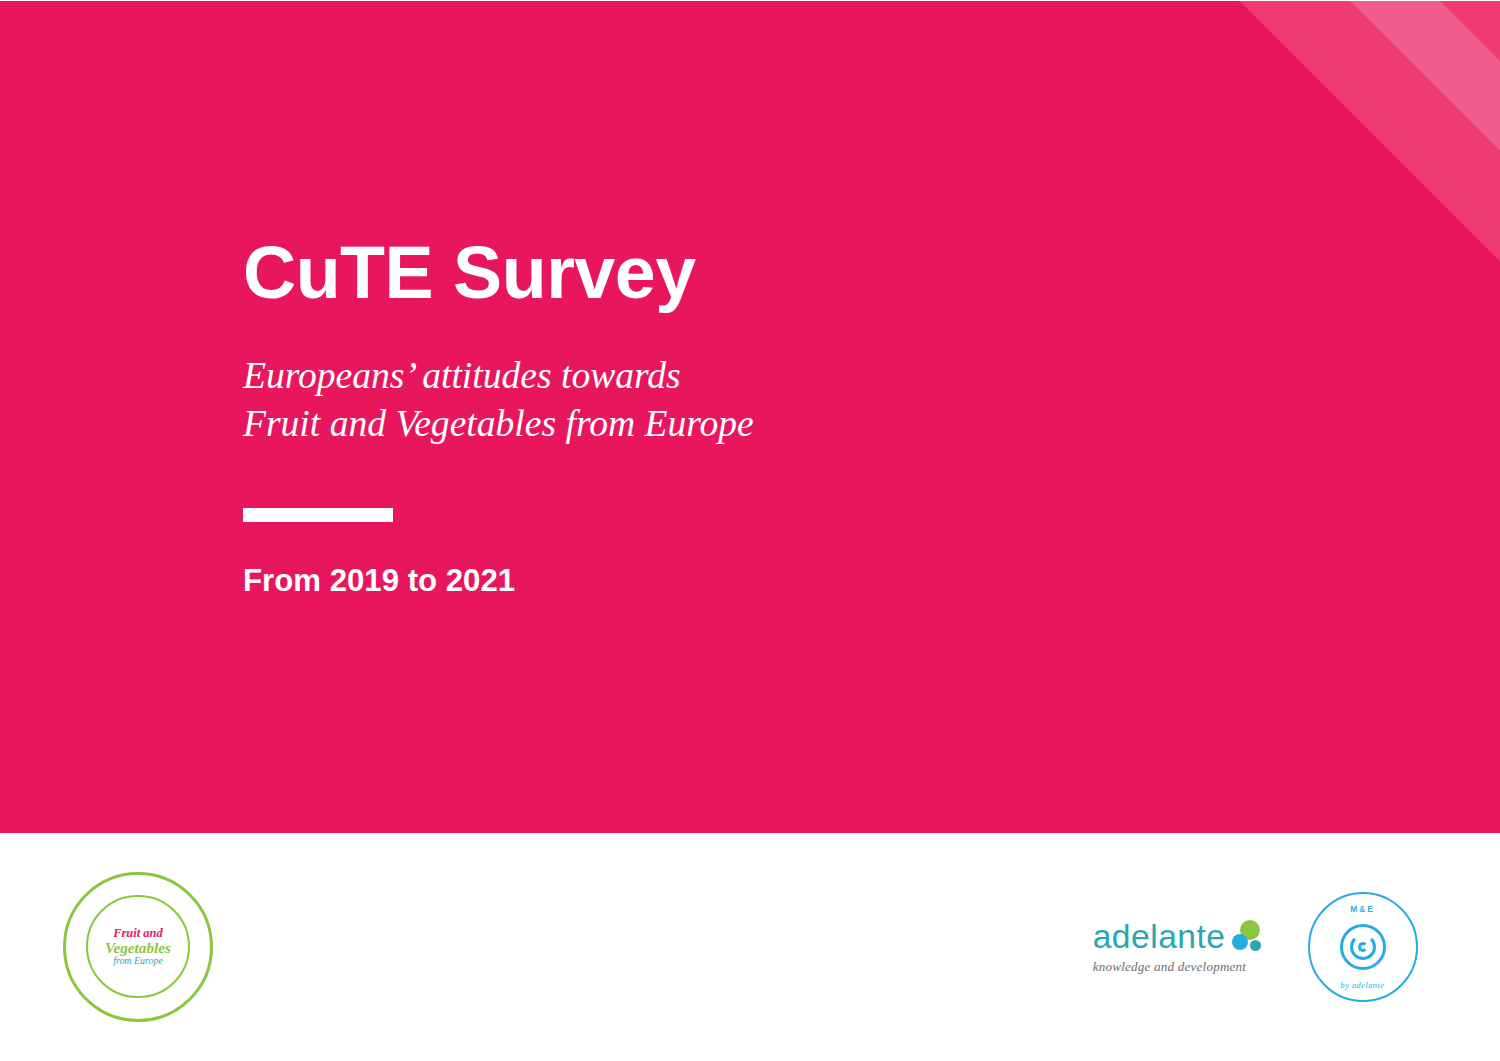CuTE Survey
Europeans’ attitudes towards
Fruit and Vegetables from Europe
From 2019 to 2021
Fruit and Vegetables from Europe
adelante
knowledge and development
M&E
by adelante